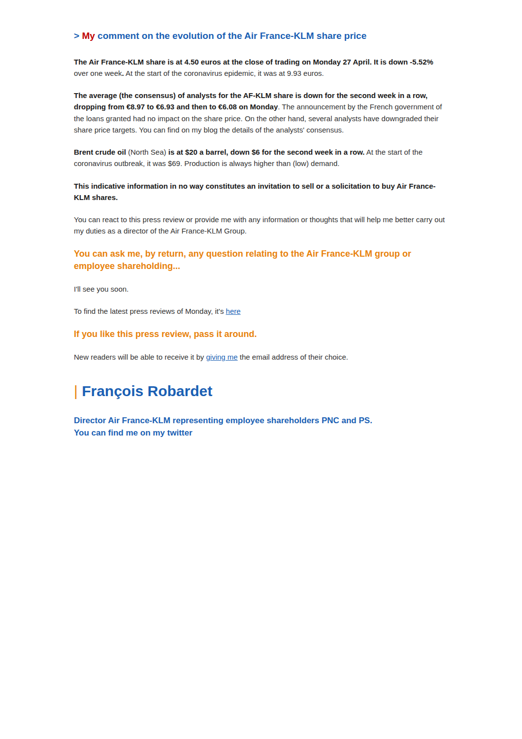> My comment on the evolution of the Air France-KLM share price
The Air France-KLM share is at 4.50 euros at the close of trading on Monday 27 April. It is down -5.52% over one week. At the start of the coronavirus epidemic, it was at 9.93 euros.
The average (the consensus) of analysts for the AF-KLM share is down for the second week in a row, dropping from €8.97 to €6.93 and then to €6.08 on Monday. The announcement by the French government of the loans granted had no impact on the share price. On the other hand, several analysts have downgraded their share price targets. You can find on my blog the details of the analysts' consensus.
Brent crude oil (North Sea) is at $20 a barrel, down $6 for the second week in a row. At the start of the coronavirus outbreak, it was $69. Production is always higher than (low) demand.
This indicative information in no way constitutes an invitation to sell or a solicitation to buy Air France-KLM shares.
You can react to this press review or provide me with any information or thoughts that will help me better carry out my duties as a director of the Air France-KLM Group.
You can ask me, by return, any question relating to the Air France-KLM group or employee shareholding...
I'll see you soon.
To find the latest press reviews of Monday, it's here
If you like this press review, pass it around.
New readers will be able to receive it by giving me the email address of their choice.
| François Robardet
Director Air France-KLM representing employee shareholders PNC and PS.
You can find me on my twitter